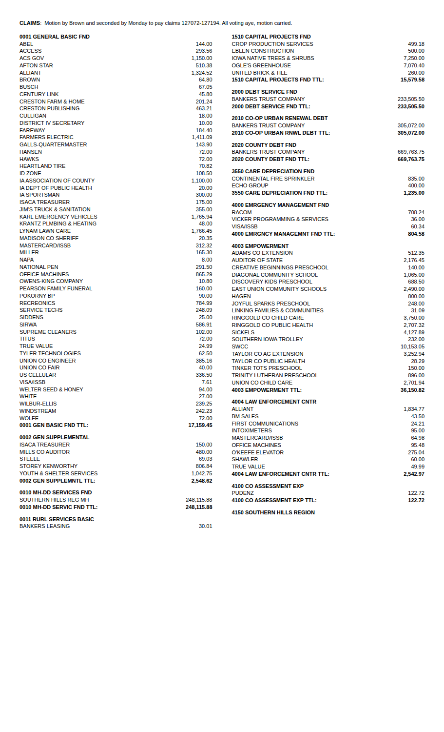CLAIMS: Motion by Brown and seconded by Monday to pay claims 127072-127194. All voting aye, motion carried.
| 0001 GENERAL BASIC FND | |
| ABEL | 144.00 |
| ACCESS | 293.56 |
| ACS GOV | 1,150.00 |
| AFTON STAR | 510.38 |
| ALLIANT | 1,324.52 |
| BROWN | 64.80 |
| BUSCH | 67.05 |
| CENTURY LINK | 45.80 |
| CRESTON FARM & HOME | 201.24 |
| CRESTON PUBLISHING | 463.21 |
| CULLIGAN | 18.00 |
| DISTRICT IV SECRETARY | 10.00 |
| FAREWAY | 184.40 |
| FARMERS ELECTRIC | 1,411.09 |
| GALLS-QUARTERMASTER | 143.90 |
| HANSEN | 72.00 |
| HAWKS | 72.00 |
| HEARTLAND TIRE | 70.82 |
| ID ZONE | 108.50 |
| IA ASSOCIATION OF COUNTY | 1,100.00 |
| IA DEPT OF PUBLIC HEALTH | 20.00 |
| IA SPORTSMAN | 300.00 |
| ISACA TREASURER | 175.00 |
| JIM'S TRUCK & SANITATION | 355.00 |
| KARL EMERGENCY VEHICLES | 1,765.94 |
| KRANTZ PLMBING & HEATING | 48.00 |
| LYNAM LAWN CARE | 1,766.45 |
| MADISON CO SHERIFF | 20.35 |
| MASTERCARD/ISSB | 312.32 |
| MILLER | 165.30 |
| NAPA | 8.00 |
| NATIONAL PEN | 291.50 |
| OFFICE MACHINES | 865.29 |
| OWENS-KING COMPANY | 10.80 |
| PEARSON FAMILY FUNERAL | 160.00 |
| POKORNY BP | 90.00 |
| RECREONICS | 784.99 |
| SERVICE TECHS | 248.09 |
| SIDDENS | 25.00 |
| SIRWA | 586.91 |
| SUPREME CLEANERS | 102.00 |
| TITUS | 72.00 |
| TRUE VALUE | 24.99 |
| TYLER TECHNOLOGIES | 62.50 |
| UNION CO ENGINEER | 385.16 |
| UNION CO FAIR | 40.00 |
| US CELLULAR | 336.50 |
| VISA/ISSB | 7.61 |
| WELTER SEED & HONEY | 94.00 |
| WHITE | 27.00 |
| WILBUR-ELLIS | 239.25 |
| WINDSTREAM | 242.23 |
| WOLFE | 72.00 |
| 0001 GEN BASIC FND TTL: | 17,159.45 |
| 0002 GEN SUPPLEMENTAL | |
| ISACA TREASURER | 150.00 |
| MILLS CO AUDITOR | 480.00 |
| STEELE | 69.03 |
| STOREY KENWORTHY | 806.84 |
| YOUTH & SHELTER SERVICES | 1,042.75 |
| 0002 GEN SUPPLEMNTL TTL: | 2,548.62 |
| 0010 MH-DD SERVICES FND | |
| SOUTHERN HILLS REG MH | 248,115.88 |
| 0010 MH-DD SERVIC FND TTL: | 248,115.88 |
| 0011 RURL SERVICES BASIC | |
| BANKERS LEASING | 30.01 |
| 1510 CAPITAL PROJECTS FND | |
| CROP PRODUCTION SERVICES | 499.18 |
| EBLEN CONSTRUCTION | 500.00 |
| IOWA NATIVE TREES & SHRUBS | 7,250.00 |
| OGLE'S GREENHOUSE | 7,070.40 |
| UNITED BRICK & TILE | 260.00 |
| 1510 CAPITAL PROJECTS FND TTL: | 15,579.58 |
| 2000 DEBT SERVICE FND | |
| BANKERS TRUST COMPANY | 233,505.50 |
| 2000 DEBT SERVICE FND TTL: | 233,505.50 |
| 2010 CO-OP URBAN RENEWAL DEBT | |
| BANKERS TRUST COMPANY | 305,072.00 |
| 2010 CO-OP URBAN RNWL DEBT TTL: | 305,072.00 |
| 2020 COUNTY DEBT FND | |
| BANKERS TRUST COMPANY | 669,763.75 |
| 2020 COUNTY DEBT FND TTL: | 669,763.75 |
| 3550 CARE DEPRECIATION FND | |
| CONTINENTAL FIRE SPRINKLER | 835.00 |
| ECHO GROUP | 400.00 |
| 3550 CARE DEPRECIATION FND TTL: | 1,235.00 |
| 4000 EMRGENCY MANAGEMENT FND | |
| RACOM | 708.24 |
| VICKER PROGRAMMING & SERVICES | 36.00 |
| VISA/ISSB | 60.34 |
| 4000 EMRGNCY MANAGEMNT FND TTL: | 804.58 |
| 4003 EMPOWERMENT | |
| ADAMS CO EXTENSION | 512.35 |
| AUDITOR OF STATE | 2,176.45 |
| CREATIVE BEGINNINGS PRESCHOOL | 140.00 |
| DIAGONAL COMMUNITY SCHOOL | 1,065.00 |
| DISCOVERY KIDS PRESCHOOL | 688.50 |
| EAST UNION COMMUNITY SCHOOLS | 2,490.00 |
| HAGEN | 800.00 |
| JOYFUL SPARKS PRESCHOOL | 248.00 |
| LINKING FAMILIES & COMMUNITIES | 31.09 |
| RINGGOLD CO CHILD CARE | 3,750.00 |
| RINGGOLD CO PUBLIC HEALTH | 2,707.32 |
| SICKELS | 4,127.89 |
| SOUTHERN IOWA TROLLEY | 232.00 |
| SWCC | 10,153.05 |
| TAYLOR CO AG EXTENSION | 3,252.94 |
| TAYLOR CO PUBLIC HEALTH | 28.29 |
| TINKER TOTS PRESCHOOL | 150.00 |
| TRINITY LUTHERAN PRESCHOOL | 896.00 |
| UNION CO CHILD CARE | 2,701.94 |
| 4003 EMPOWERMENT TTL: | 36,150.82 |
| 4004 LAW ENFORCEMENT CNTR | |
| ALLIANT | 1,834.77 |
| BM SALES | 43.50 |
| FIRST COMMUNICATIONS | 24.21 |
| INTOXIMETERS | 95.00 |
| MASTERCARD/ISSB | 64.98 |
| OFFICE MACHINES | 95.48 |
| O'KEEFE ELEVATOR | 275.04 |
| SHAWLER | 60.00 |
| TRUE VALUE | 49.99 |
| 4004 LAW ENFORCEMENT CNTR TTL: | 2,542.97 |
| 4100 CO ASSESSMENT EXP | |
| PUDENZ | 122.72 |
| 4100 CO ASSESSMENT EXP TTL: | 122.72 |
| 4150 SOUTHERN HILLS REGION | |